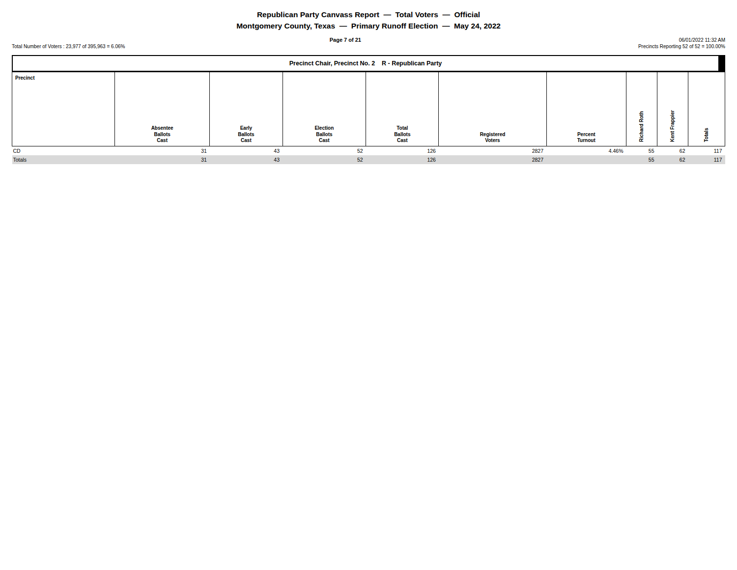Republican Party Canvass Report — Total Voters — Official
Montgomery County, Texas — Primary Runoff Election — May 24, 2022
Page 7 of 21
06/01/2022 11:32 AM
Total Number of Voters : 23,977 of 395,963 = 6.06%
Precincts Reporting 52 of 52 = 100.00%
Precinct Chair, Precinct No. 2 R - Republican Party
| Precinct | Absentee Ballots Cast | Early Ballots Cast | Election Ballots Cast | Total Ballots Cast | Registered Voters | Percent Turnout | Richard Roth | Kent Frappier | Totals |
| --- | --- | --- | --- | --- | --- | --- | --- | --- | --- |
| CD | 31 | 43 | 52 | 126 | 2827 | 4.46% | 55 | 62 | 117 |
| Totals | 31 | 43 | 52 | 126 | 2827 | | 55 | 62 | 117 |